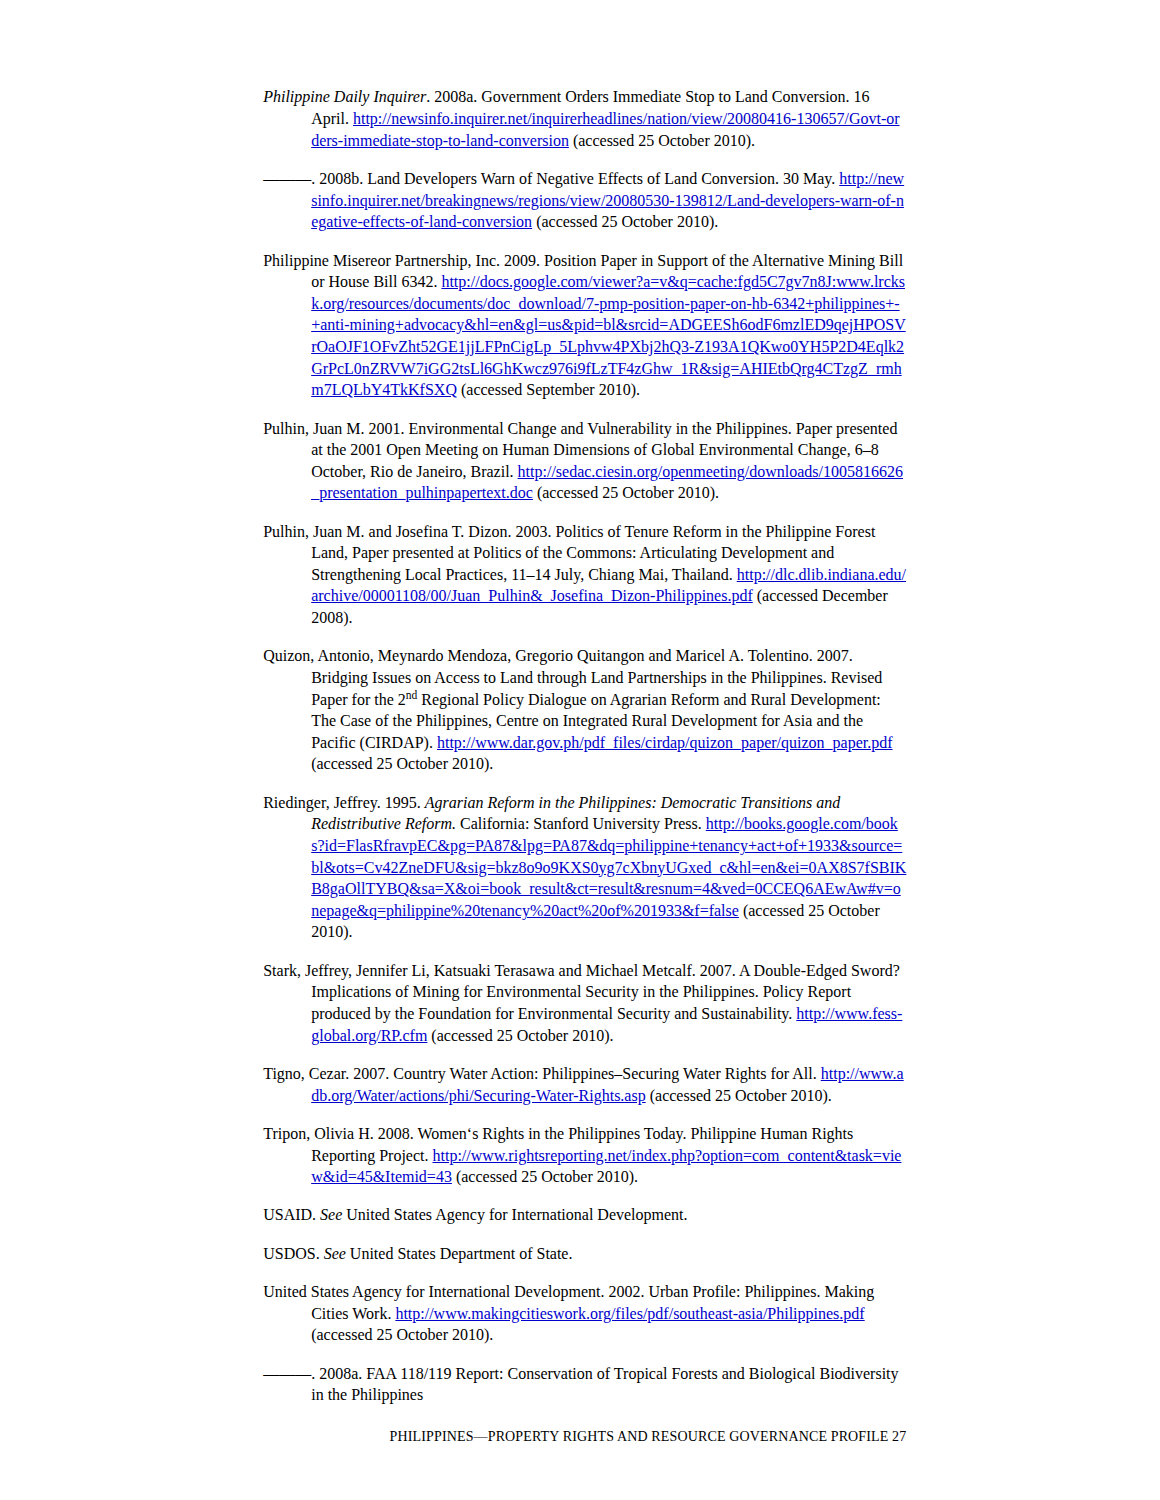Philippine Daily Inquirer. 2008a. Government Orders Immediate Stop to Land Conversion. 16 April. http://newsinfo.inquirer.net/inquirerheadlines/nation/view/20080416-130657/Govt-orders-immediate-stop-to-land-conversion (accessed 25 October 2010).
———. 2008b. Land Developers Warn of Negative Effects of Land Conversion. 30 May. http://newsinfo.inquirer.net/breakingnews/regions/view/20080530-139812/Land-developers-warn-of-negative-effects-of-land-conversion (accessed 25 October 2010).
Philippine Misereor Partnership, Inc. 2009. Position Paper in Support of the Alternative Mining Bill or House Bill 6342. http://docs.google.com/viewer?a=v&q=cache:fgd5C7gv7n8J:www.lrcksk.org/resources/documents/doc_download/7-pmp-position-paper-on-hb-6342+philippines+-+anti-mining+advocacy&hl=en&gl=us&pid=bl&srcid=ADGEESh6odF6mzlED9qejHPOSVrOaOJF1OFvZht52GE1jjLFPnCigLp_5Lphvw4PXbj2hQ3-Z193A1QKwo0YH5P2D4Eqlk2GrPcL0nZRVW7iGG2tsLl6GhKwcz976i9fLzTF4zGhw_1R&sig=AHIEtbQrg4CTzgZ_rmhm7LQLbY4TkKfSXQ (accessed September 2010).
Pulhin, Juan M. 2001. Environmental Change and Vulnerability in the Philippines. Paper presented at the 2001 Open Meeting on Human Dimensions of Global Environmental Change, 6–8 October, Rio de Janeiro, Brazil. http://sedac.ciesin.org/openmeeting/downloads/1005816626_presentation_pulhinpapertext.doc (accessed 25 October 2010).
Pulhin, Juan M. and Josefina T. Dizon. 2003. Politics of Tenure Reform in the Philippine Forest Land, Paper presented at Politics of the Commons: Articulating Development and Strengthening Local Practices, 11–14 July, Chiang Mai, Thailand. http://dlc.dlib.indiana.edu/archive/00001108/00/Juan_Pulhin&_Josefina_Dizon-Philippines.pdf (accessed December 2008).
Quizon, Antonio, Meynardo Mendoza, Gregorio Quitangon and Maricel A. Tolentino. 2007. Bridging Issues on Access to Land through Land Partnerships in the Philippines. Revised Paper for the 2nd Regional Policy Dialogue on Agrarian Reform and Rural Development: The Case of the Philippines, Centre on Integrated Rural Development for Asia and the Pacific (CIRDAP). http://www.dar.gov.ph/pdf_files/cirdap/quizon_paper/quizon_paper.pdf (accessed 25 October 2010).
Riedinger, Jeffrey. 1995. Agrarian Reform in the Philippines: Democratic Transitions and Redistributive Reform. California: Stanford University Press. http://books.google.com/books?id=FlasRfravpEC&pg=PA87&lpg=PA87&dq=philippine+tenancy+act+of+1933&source=bl&ots=Cv42ZneDFU&sig=bkz8o9o9KXS0yg7cXbnyUGxed_c&hl=en&ei=0AX8S7fSBIKB8gaOllTYBQ&sa=X&oi=book_result&ct=result&resnum=4&ved=0CCEQ6AEwAw#v=onepage&q=philippine%20tenancy%20act%20of%201933&f=false (accessed 25 October 2010).
Stark, Jeffrey, Jennifer Li, Katsuaki Terasawa and Michael Metcalf. 2007. A Double-Edged Sword? Implications of Mining for Environmental Security in the Philippines. Policy Report produced by the Foundation for Environmental Security and Sustainability. http://www.fess-global.org/RP.cfm (accessed 25 October 2010).
Tigno, Cezar. 2007. Country Water Action: Philippines–Securing Water Rights for All. http://www.adb.org/Water/actions/phi/Securing-Water-Rights.asp (accessed 25 October 2010).
Tripon, Olivia H. 2008. Women‘s Rights in the Philippines Today. Philippine Human Rights Reporting Project. http://www.rightsreporting.net/index.php?option=com_content&task=view&id=45&Itemid=43 (accessed 25 October 2010).
USAID. See United States Agency for International Development.
USDOS. See United States Department of State.
United States Agency for International Development. 2002. Urban Profile: Philippines. Making Cities Work. http://www.makingcitieswork.org/files/pdf/southeast-asia/Philippines.pdf (accessed 25 October 2010).
———. 2008a. FAA 118/119 Report: Conservation of Tropical Forests and Biological Biodiversity in the Philippines
PHILIPPINES—PROPERTY RIGHTS AND RESOURCE GOVERNANCE PROFILE 27